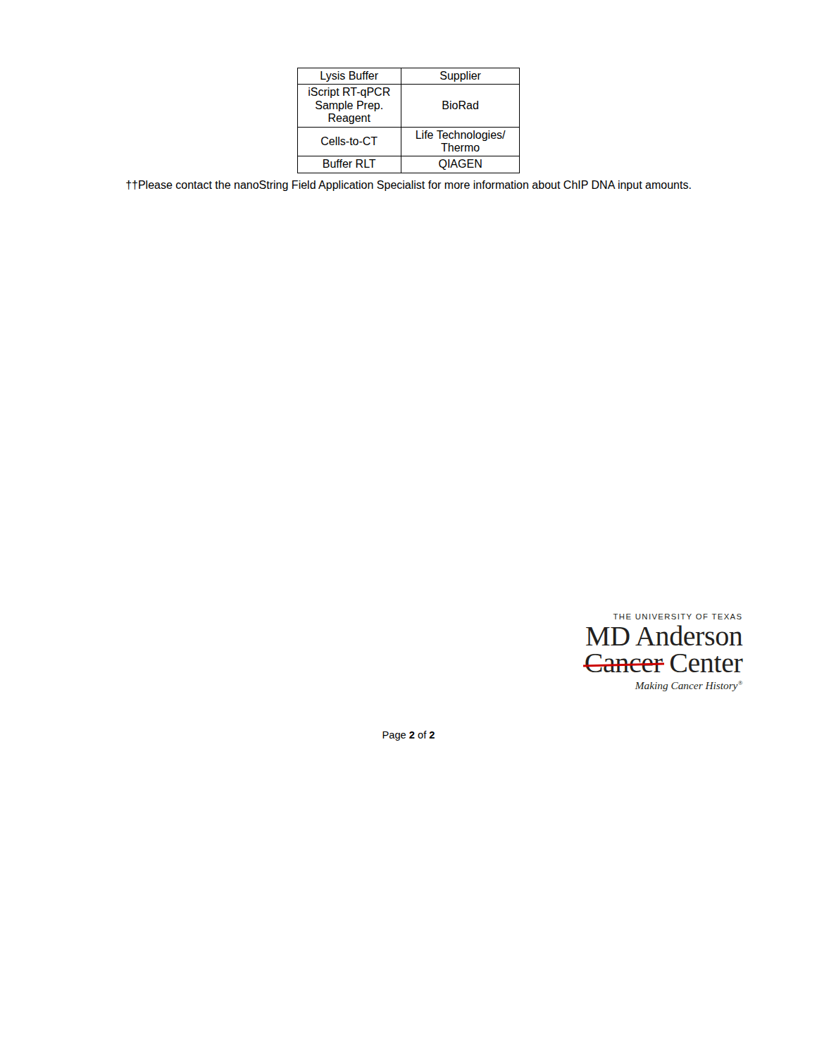| Lysis Buffer | Supplier |
| --- | --- |
| iScript RT-qPCR Sample Prep. Reagent | BioRad |
| Cells-to-CT | Life Technologies/ Thermo |
| Buffer RLT | QIAGEN |
††Please contact the nanoString Field Application Specialist for more information about ChIP DNA input amounts.
THE UNIVERSITY OF TEXAS
MD Anderson
Cancer Center
Making Cancer History®
Page 2 of 2